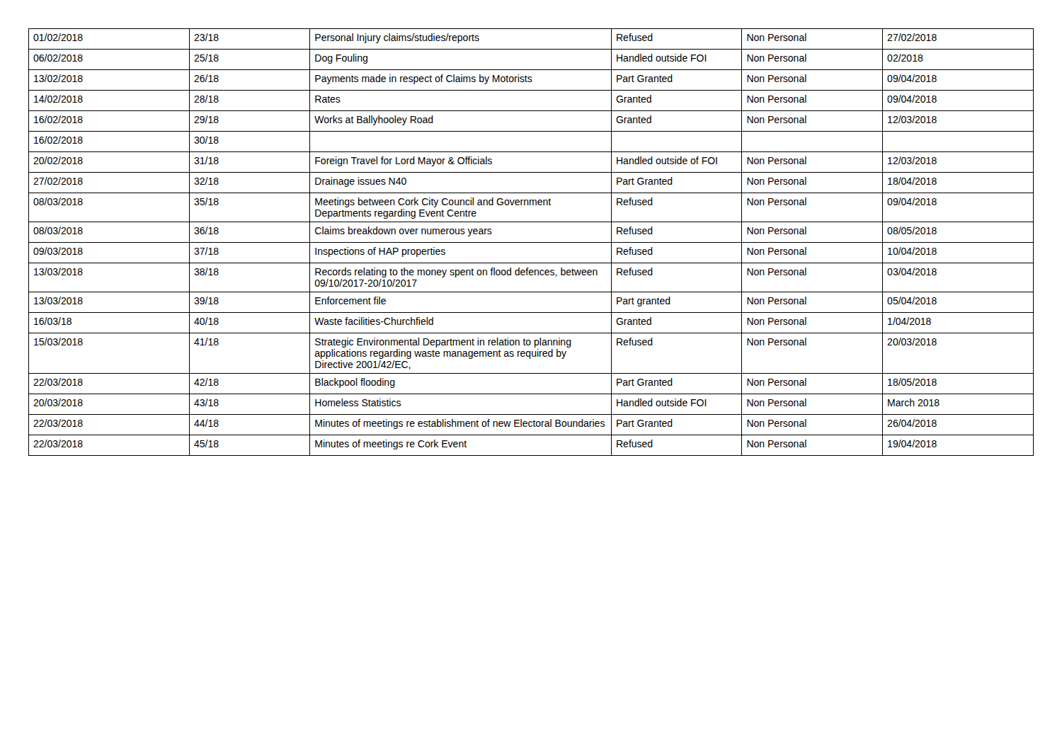| 01/02/2018 | 23/18 | Personal Injury claims/studies/reports | Refused | Non Personal | 27/02/2018 |
| 06/02/2018 | 25/18 | Dog Fouling | Handled outside FOI | Non Personal | 02/2018 |
| 13/02/2018 | 26/18 | Payments made in respect of Claims by Motorists | Part Granted | Non Personal | 09/04/2018 |
| 14/02/2018 | 28/18 | Rates | Granted | Non Personal | 09/04/2018 |
| 16/02/2018 | 29/18 | Works at Ballyhooley Road | Granted | Non Personal | 12/03/2018 |
| 16/02/2018 | 30/18 | | | | |
| 20/02/2018 | 31/18 | Foreign Travel for Lord Mayor & Officials | Handled outside of FOI | Non Personal | 12/03/2018 |
| 27/02/2018 | 32/18 | Drainage issues N40 | Part Granted | Non Personal | 18/04/2018 |
| 08/03/2018 | 35/18 | Meetings between Cork City Council and Government Departments regarding Event Centre | Refused | Non Personal | 09/04/2018 |
| 08/03/2018 | 36/18 | Claims breakdown over numerous years | Refused | Non Personal | 08/05/2018 |
| 09/03/2018 | 37/18 | Inspections of HAP properties | Refused | Non Personal | 10/04/2018 |
| 13/03/2018 | 38/18 | Records relating to the money spent on flood defences, between 09/10/2017-20/10/2017 | Refused | Non Personal | 03/04/2018 |
| 13/03/2018 | 39/18 | Enforcement file | Part granted | Non Personal | 05/04/2018 |
| 16/03/18 | 40/18 | Waste facilities-Churchfield | Granted | Non Personal | 1/04/2018 |
| 15/03/2018 | 41/18 | Strategic Environmental Department in relation to planning applications regarding waste management as required by Directive 2001/42/EC, | Refused | Non Personal | 20/03/2018 |
| 22/03/2018 | 42/18 | Blackpool flooding | Part Granted | Non Personal | 18/05/2018 |
| 20/03/2018 | 43/18 | Homeless Statistics | Handled outside FOI | Non Personal | March 2018 |
| 22/03/2018 | 44/18 | Minutes of meetings re establishment of new Electoral Boundaries | Part Granted | Non Personal | 26/04/2018 |
| 22/03/2018 | 45/18 | Minutes of meetings re Cork Event | Refused | Non Personal | 19/04/2018 |